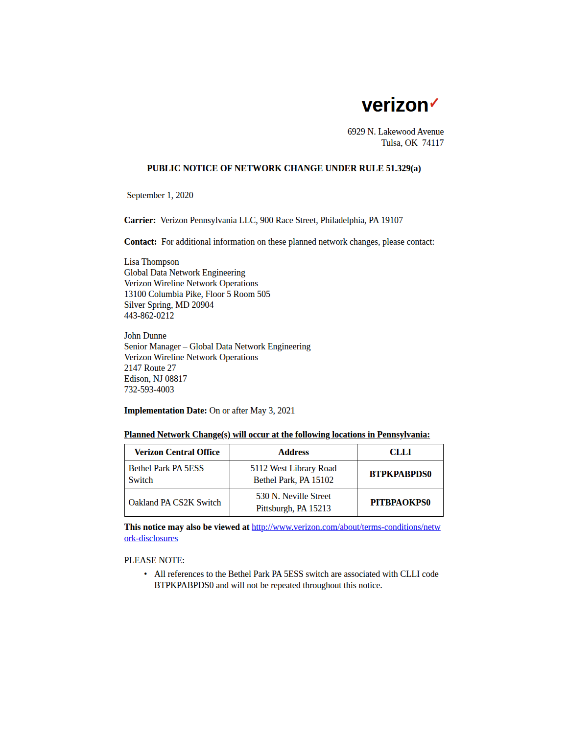verizon✓
6929 N. Lakewood Avenue
Tulsa, OK 74117
PUBLIC NOTICE OF NETWORK CHANGE UNDER RULE 51.329(a)
September 1, 2020
Carrier: Verizon Pennsylvania LLC, 900 Race Street, Philadelphia, PA 19107
Contact: For additional information on these planned network changes, please contact:
Lisa Thompson
Global Data Network Engineering
Verizon Wireline Network Operations
13100 Columbia Pike, Floor 5 Room 505
Silver Spring, MD 20904
443-862-0212
John Dunne
Senior Manager – Global Data Network Engineering
Verizon Wireline Network Operations
2147 Route 27
Edison, NJ 08817
732-593-4003
Implementation Date: On or after May 3, 2021
Planned Network Change(s) will occur at the following locations in Pennsylvania:
| Verizon Central Office | Address | CLLI |
| --- | --- | --- |
| Bethel Park PA 5ESS Switch | 5112 West Library Road Bethel Park, PA 15102 | BTPKPABPDS0 |
| Oakland PA CS2K Switch | 530 N. Neville Street Pittsburgh, PA 15213 | PITBPAOKPS0 |
This notice may also be viewed at http://www.verizon.com/about/terms-conditions/network-disclosures
PLEASE NOTE:
All references to the Bethel Park PA 5ESS switch are associated with CLLI code BTPKPABPDS0 and will not be repeated throughout this notice.